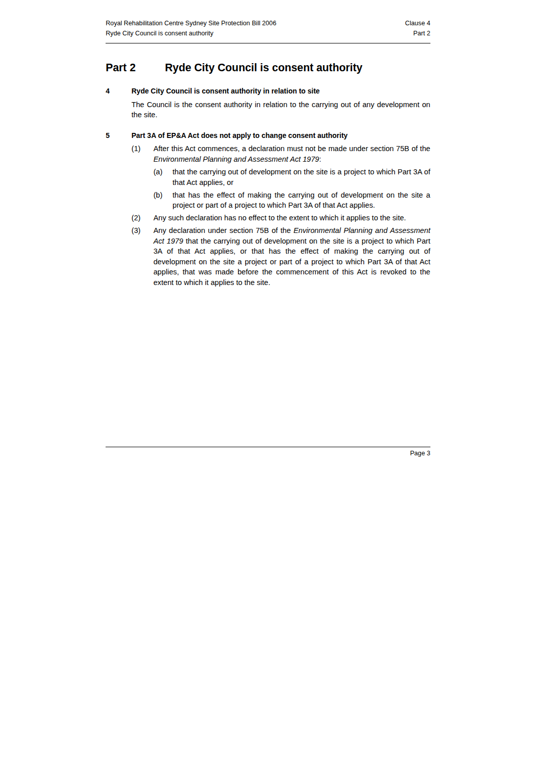Royal Rehabilitation Centre Sydney Site Protection Bill 2006
Clause 4
Ryde City Council is consent authority
Part 2
Part 2
Ryde City Council is consent authority
4
Ryde City Council is consent authority in relation to site
The Council is the consent authority in relation to the carrying out of any development on the site.
5
Part 3A of EP&A Act does not apply to change consent authority
(1)
After this Act commences, a declaration must not be made under section 75B of the Environmental Planning and Assessment Act 1979:
(a)
that the carrying out of development on the site is a project to which Part 3A of that Act applies, or
(b)
that has the effect of making the carrying out of development on the site a project or part of a project to which Part 3A of that Act applies.
(2)
Any such declaration has no effect to the extent to which it applies to the site.
(3)
Any declaration under section 75B of the Environmental Planning and Assessment Act 1979 that the carrying out of development on the site is a project to which Part 3A of that Act applies, or that has the effect of making the carrying out of development on the site a project or part of a project to which Part 3A of that Act applies, that was made before the commencement of this Act is revoked to the extent to which it applies to the site.
Page 3